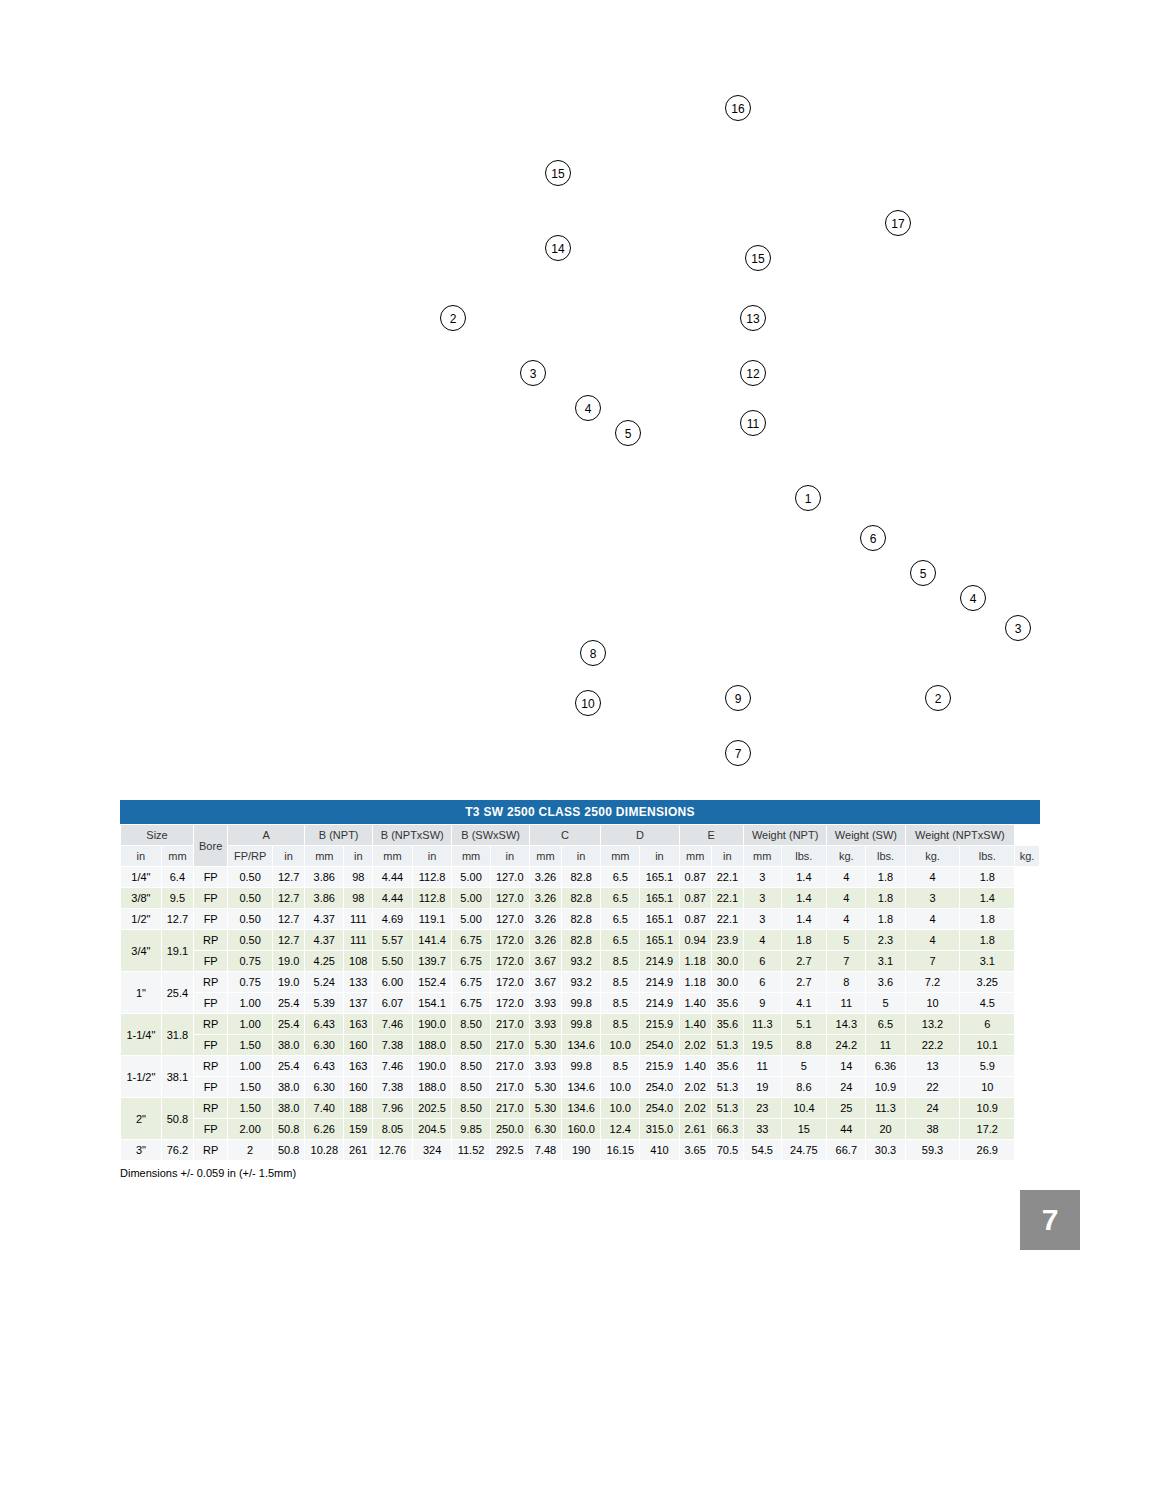16 15 17 14 15 2 13 3 12 4 11 5 1 6 5 4 3 8 2 10 9 7
T3 SW 2500 CLASS 2500 DIMENSIONS
| Size | Bore | A | B (NPT) | B (NPTxSW) | B (SWxSW) | C | D | E | Weight (NPT) | Weight (SW) | Weight (NPTxSW) |
| --- | --- | --- | --- | --- | --- | --- | --- | --- | --- | --- | --- |
| in | mm | FP/RP | in | mm | in | mm | in | mm | in | mm | in | mm | in | mm | in | mm | lbs. | kg. | lbs. | kg. | lbs. | kg. |
| 1/4" | 6.4 | FP | 0.50 | 12.7 | 3.86 | 98 | 4.44 | 112.8 | 5.00 | 127.0 | 3.26 | 82.8 | 6.5 | 165.1 | 0.87 | 22.1 | 3 | 1.4 | 4 | 1.8 | 4 | 1.8 |
| 3/8" | 9.5 | FP | 0.50 | 12.7 | 3.86 | 98 | 4.44 | 112.8 | 5.00 | 127.0 | 3.26 | 82.8 | 6.5 | 165.1 | 0.87 | 22.1 | 3 | 1.4 | 4 | 1.8 | 3 | 1.4 |
| 1/2" | 12.7 | FP | 0.50 | 12.7 | 4.37 | 111 | 4.69 | 119.1 | 5.00 | 127.0 | 3.26 | 82.8 | 6.5 | 165.1 | 0.87 | 22.1 | 3 | 1.4 | 4 | 1.8 | 4 | 1.8 |
| 3/4" | 19.1 | RP | 0.50 | 12.7 | 4.37 | 111 | 5.57 | 141.4 | 6.75 | 172.0 | 3.26 | 82.8 | 6.5 | 165.1 | 0.94 | 23.9 | 4 | 1.8 | 5 | 2.3 | 4 | 1.8 |
| FP | 0.75 | 19.0 | 4.25 | 108 | 5.50 | 139.7 | 6.75 | 172.0 | 3.67 | 93.2 | 8.5 | 214.9 | 1.18 | 30.0 | 6 | 2.7 | 7 | 3.1 | 7 | 3.1 |
| 1" | 25.4 | RP | 0.75 | 19.0 | 5.24 | 133 | 6.00 | 152.4 | 6.75 | 172.0 | 3.67 | 93.2 | 8.5 | 214.9 | 1.18 | 30.0 | 6 | 2.7 | 8 | 3.6 | 7.2 | 3.25 |
| FP | 1.00 | 25.4 | 5.39 | 137 | 6.07 | 154.1 | 6.75 | 172.0 | 3.93 | 99.8 | 8.5 | 214.9 | 1.40 | 35.6 | 9 | 4.1 | 11 | 5 | 10 | 4.5 |
| 1-1/4" | 31.8 | RP | 1.00 | 25.4 | 6.43 | 163 | 7.46 | 190.0 | 8.50 | 217.0 | 3.93 | 99.8 | 8.5 | 215.9 | 1.40 | 35.6 | 11.3 | 5.1 | 14.3 | 6.5 | 13.2 | 6 |
| FP | 1.50 | 38.0 | 6.30 | 160 | 7.38 | 188.0 | 8.50 | 217.0 | 5.30 | 134.6 | 10.0 | 254.0 | 2.02 | 51.3 | 19.5 | 8.8 | 24.2 | 11 | 22.2 | 10.1 |
| 1-1/2" | 38.1 | RP | 1.00 | 25.4 | 6.43 | 163 | 7.46 | 190.0 | 8.50 | 217.0 | 3.93 | 99.8 | 8.5 | 215.9 | 1.40 | 35.6 | 11 | 5 | 14 | 6.36 | 13 | 5.9 |
| FP | 1.50 | 38.0 | 6.30 | 160 | 7.38 | 188.0 | 8.50 | 217.0 | 5.30 | 134.6 | 10.0 | 254.0 | 2.02 | 51.3 | 19 | 8.6 | 24 | 10.9 | 22 | 10 |
| 2" | 50.8 | RP | 1.50 | 38.0 | 7.40 | 188 | 7.96 | 202.5 | 8.50 | 217.0 | 5.30 | 134.6 | 10.0 | 254.0 | 2.02 | 51.3 | 23 | 10.4 | 25 | 11.3 | 24 | 10.9 |
| FP | 2.00 | 50.8 | 6.26 | 159 | 8.05 | 204.5 | 9.85 | 250.0 | 6.30 | 160.0 | 12.4 | 315.0 | 2.61 | 66.3 | 33 | 15 | 44 | 20 | 38 | 17.2 |
| 3" | 76.2 | RP | 2 | 50.8 | 10.28 | 261 | 12.76 | 324 | 11.52 | 292.5 | 7.48 | 190 | 16.15 | 410 | 3.65 | 70.5 | 54.5 | 24.75 | 66.7 | 30.3 | 59.3 | 26.9 |
Dimensions +/- 0.059 in (+/- 1.5mm)
7